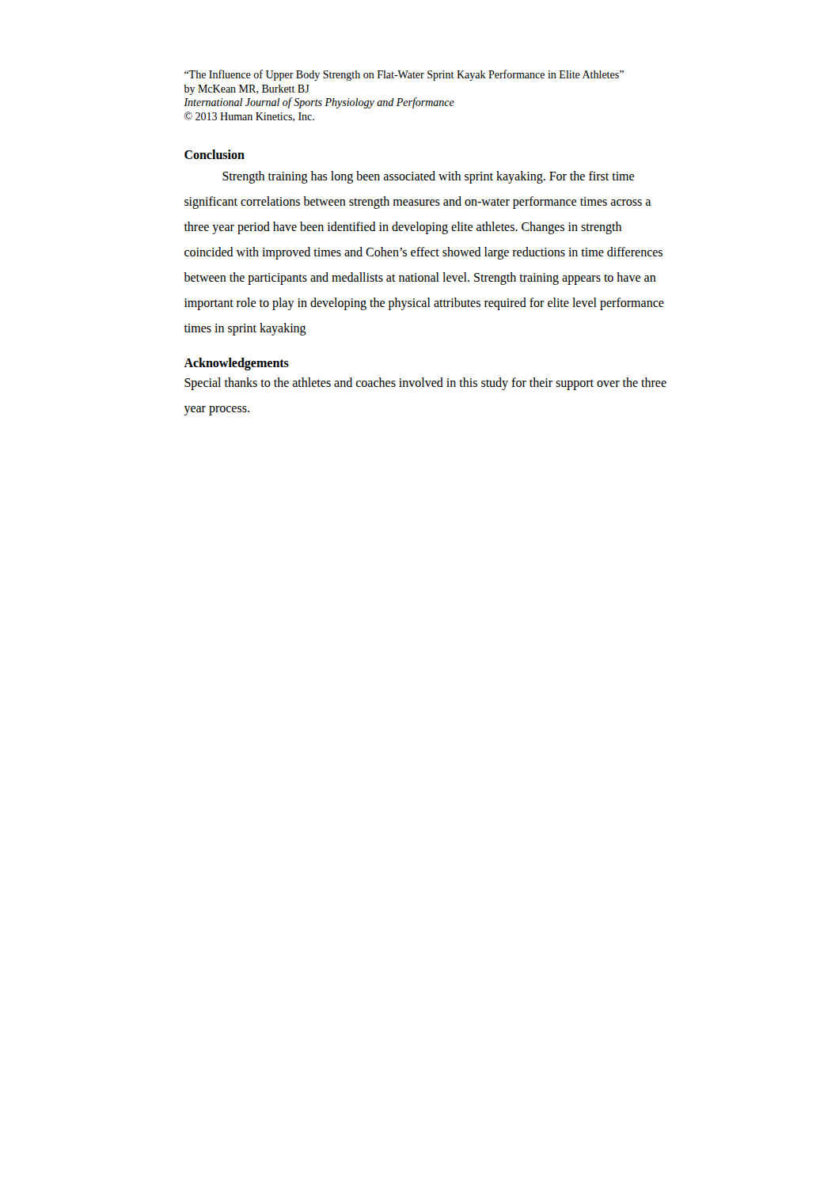“The Influence of Upper Body Strength on Flat-Water Sprint Kayak Performance in Elite Athletes”
by McKean MR, Burkett BJ
International Journal of Sports Physiology and Performance
© 2013 Human Kinetics, Inc.
Conclusion
Strength training has long been associated with sprint kayaking. For the first time significant correlations between strength measures and on-water performance times across a three year period have been identified in developing elite athletes. Changes in strength coincided with improved times and Cohen’s effect showed large reductions in time differences between the participants and medallists at national level. Strength training appears to have an important role to play in developing the physical attributes required for elite level performance times in sprint kayaking
Acknowledgements
Special thanks to the athletes and coaches involved in this study for their support over the three year process.